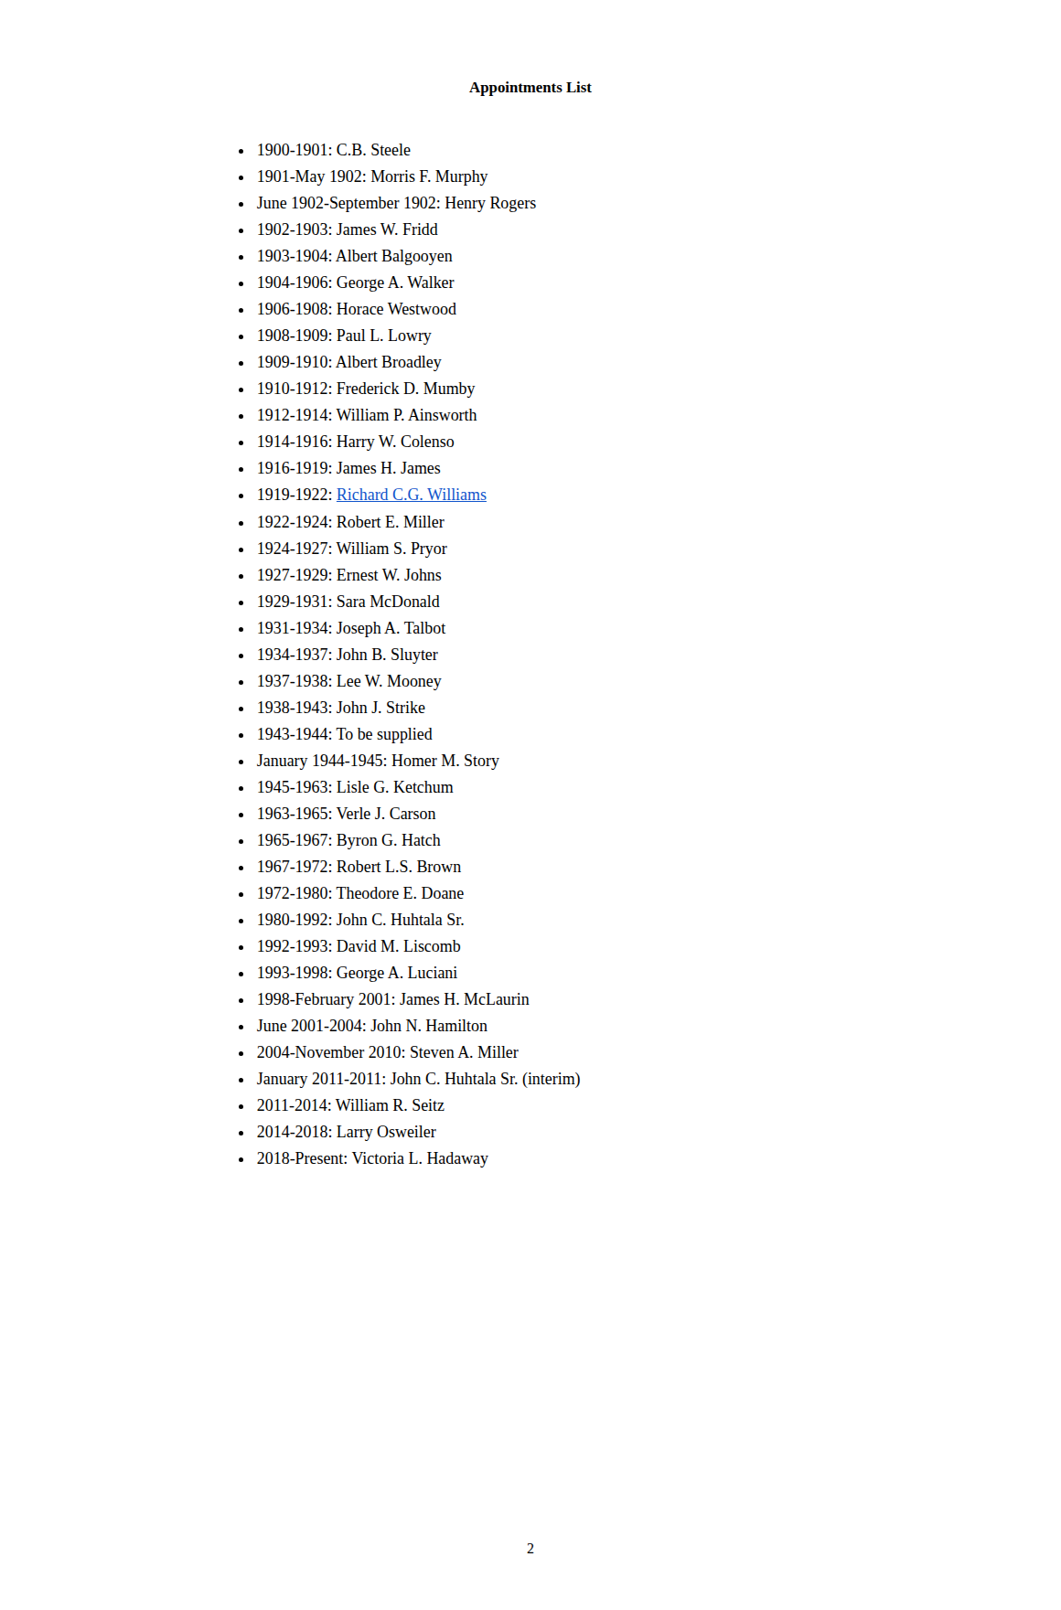Appointments List
1900-1901: C.B. Steele
1901-May 1902: Morris F. Murphy
June 1902-September 1902: Henry Rogers
1902-1903: James W. Fridd
1903-1904: Albert Balgooyen
1904-1906: George A. Walker
1906-1908: Horace Westwood
1908-1909: Paul L. Lowry
1909-1910: Albert Broadley
1910-1912: Frederick D. Mumby
1912-1914: William P. Ainsworth
1914-1916: Harry W. Colenso
1916-1919: James H. James
1919-1922: Richard C.G. Williams
1922-1924: Robert E. Miller
1924-1927: William S. Pryor
1927-1929: Ernest W. Johns
1929-1931: Sara McDonald
1931-1934: Joseph A. Talbot
1934-1937: John B. Sluyter
1937-1938: Lee W. Mooney
1938-1943: John J. Strike
1943-1944: To be supplied
January 1944-1945: Homer M. Story
1945-1963: Lisle G. Ketchum
1963-1965: Verle J. Carson
1965-1967: Byron G. Hatch
1967-1972: Robert L.S. Brown
1972-1980: Theodore E. Doane
1980-1992: John C. Huhtala Sr.
1992-1993: David M. Liscomb
1993-1998: George A. Luciani
1998-February 2001: James H. McLaurin
June 2001-2004: John N. Hamilton
2004-November 2010: Steven A. Miller
January 2011-2011: John C. Huhtala Sr. (interim)
2011-2014: William R. Seitz
2014-2018: Larry Osweiler
2018-Present: Victoria L. Hadaway
2